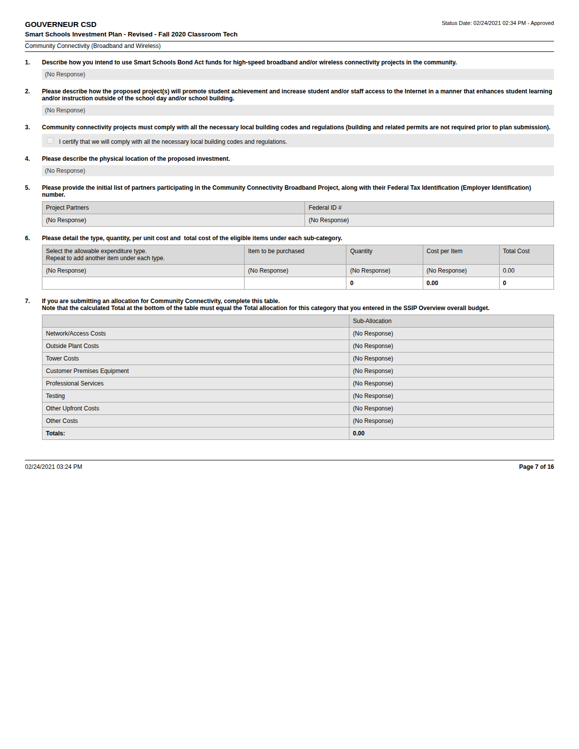GOUVERNEUR CSD
Status Date: 02/24/2021 02:34 PM - Approved
Smart Schools Investment Plan - Revised - Fall 2020 Classroom Tech
Community Connectivity (Broadband and Wireless)
Describe how you intend to use Smart Schools Bond Act funds for high-speed broadband and/or wireless connectivity projects in the community.
(No Response)
Please describe how the proposed project(s) will promote student achievement and increase student and/or staff access to the Internet in a manner that enhances student learning and/or instruction outside of the school day and/or school building.
(No Response)
Community connectivity projects must comply with all the necessary local building codes and regulations (building and related permits are not required prior to plan submission).
I certify that we will comply with all the necessary local building codes and regulations.
Please describe the physical location of the proposed investment.
(No Response)
Please provide the initial list of partners participating in the Community Connectivity Broadband Project, along with their Federal Tax Identification (Employer Identification) number.
| Project Partners | Federal ID # |
| --- | --- |
| (No Response) | (No Response) |
Please detail the type, quantity, per unit cost and total cost of the eligible items under each sub-category.
| Select the allowable expenditure type. Repeat to add another item under each type. | Item to be purchased | Quantity | Cost per Item | Total Cost |
| --- | --- | --- | --- | --- |
| (No Response) | (No Response) | (No Response) | (No Response) | 0.00 |
| | | 0 | 0.00 | 0 |
If you are submitting an allocation for Community Connectivity, complete this table.
Note that the calculated Total at the bottom of the table must equal the Total allocation for this category that you entered in the SSIP Overview overall budget.
| | Sub-Allocation |
| --- | --- |
| Network/Access Costs | (No Response) |
| Outside Plant Costs | (No Response) |
| Tower Costs | (No Response) |
| Customer Premises Equipment | (No Response) |
| Professional Services | (No Response) |
| Testing | (No Response) |
| Other Upfront Costs | (No Response) |
| Other Costs | (No Response) |
| Totals: | 0.00 |
02/24/2021 03:24 PM
Page 7 of 16